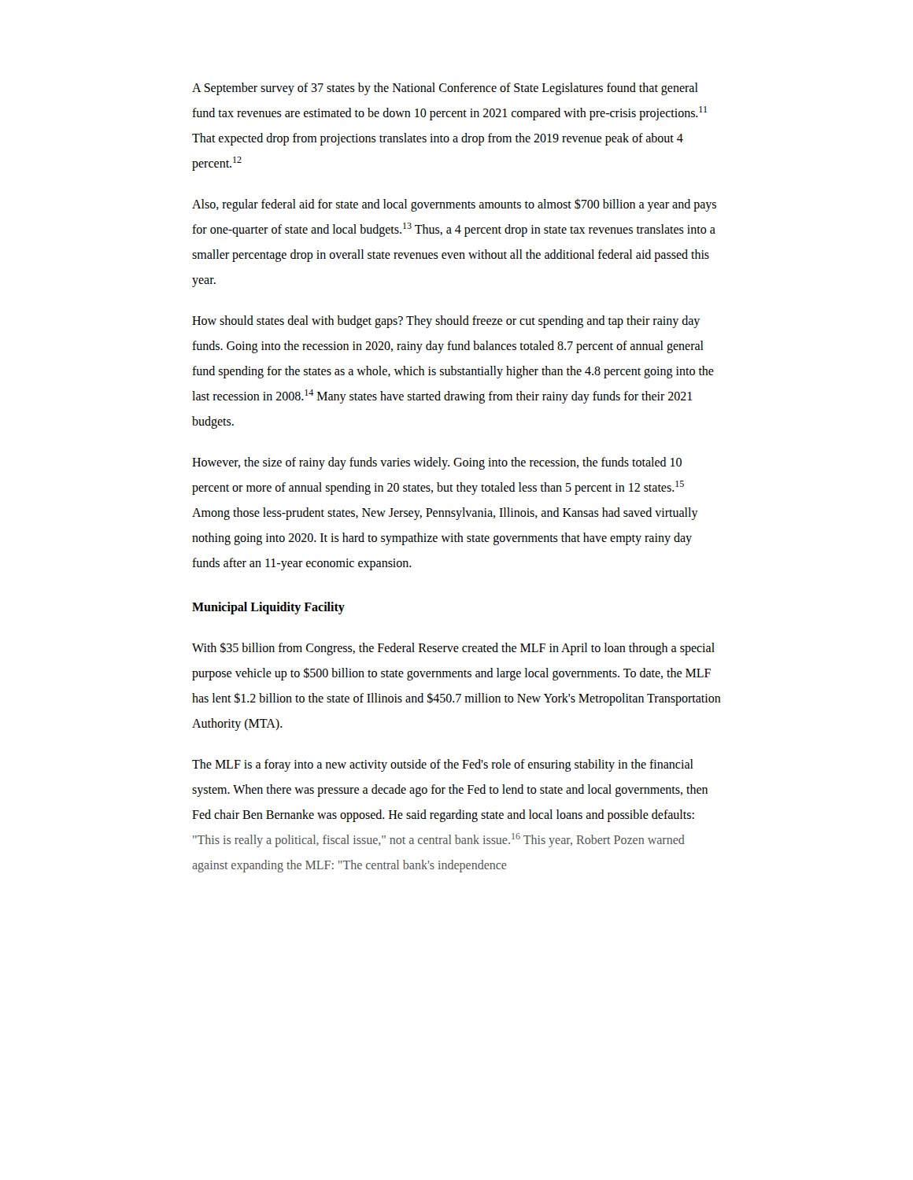A September survey of 37 states by the National Conference of State Legislatures found that general fund tax revenues are estimated to be down 10 percent in 2021 compared with pre-crisis projections.11 That expected drop from projections translates into a drop from the 2019 revenue peak of about 4 percent.12
Also, regular federal aid for state and local governments amounts to almost $700 billion a year and pays for one-quarter of state and local budgets.13 Thus, a 4 percent drop in state tax revenues translates into a smaller percentage drop in overall state revenues even without all the additional federal aid passed this year.
How should states deal with budget gaps? They should freeze or cut spending and tap their rainy day funds. Going into the recession in 2020, rainy day fund balances totaled 8.7 percent of annual general fund spending for the states as a whole, which is substantially higher than the 4.8 percent going into the last recession in 2008.14 Many states have started drawing from their rainy day funds for their 2021 budgets.
However, the size of rainy day funds varies widely. Going into the recession, the funds totaled 10 percent or more of annual spending in 20 states, but they totaled less than 5 percent in 12 states.15 Among those less-prudent states, New Jersey, Pennsylvania, Illinois, and Kansas had saved virtually nothing going into 2020. It is hard to sympathize with state governments that have empty rainy day funds after an 11-year economic expansion.
Municipal Liquidity Facility
With $35 billion from Congress, the Federal Reserve created the MLF in April to loan through a special purpose vehicle up to $500 billion to state governments and large local governments. To date, the MLF has lent $1.2 billion to the state of Illinois and $450.7 million to New York's Metropolitan Transportation Authority (MTA).
The MLF is a foray into a new activity outside of the Fed's role of ensuring stability in the financial system. When there was pressure a decade ago for the Fed to lend to state and local governments, then Fed chair Ben Bernanke was opposed. He said regarding state and local loans and possible defaults: "This is really a political, fiscal issue," not a central bank issue.16 This year, Robert Pozen warned against expanding the MLF: "The central bank's independence